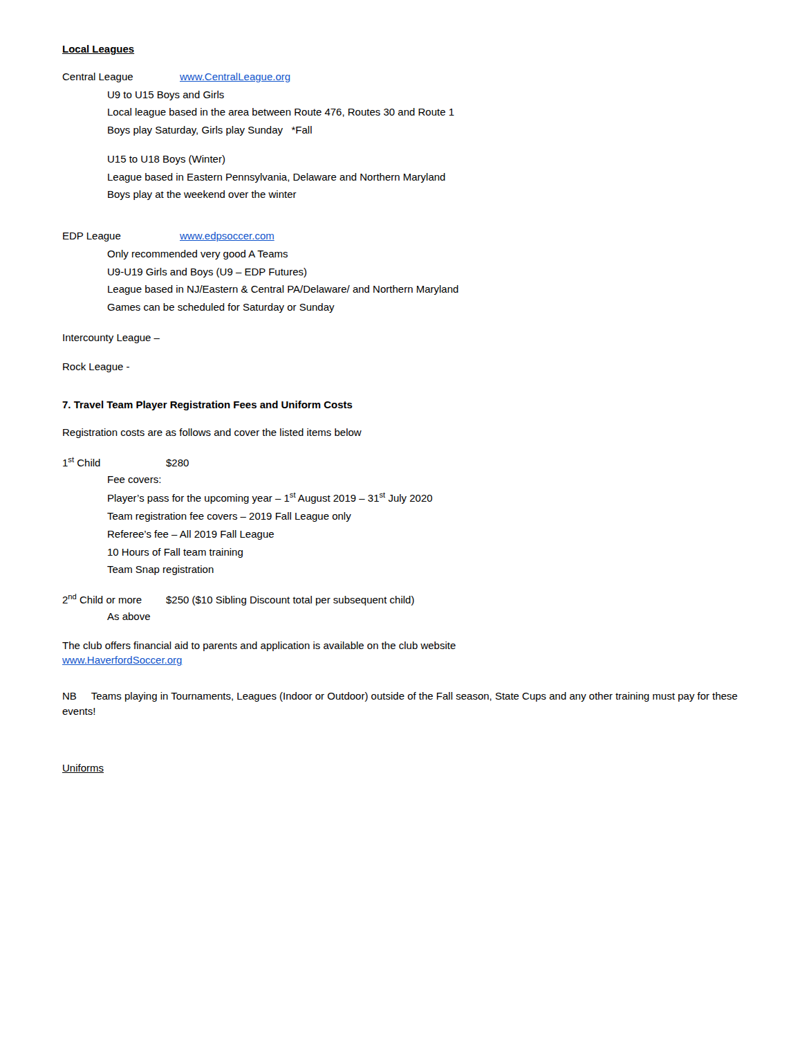Local Leagues
Central League www.CentralLeague.org
U9 to U15 Boys and Girls
Local league based in the area between Route 476, Routes 30 and Route 1
Boys play Saturday, Girls play Sunday *Fall
U15 to U18 Boys (Winter)
League based in Eastern Pennsylvania, Delaware and Northern Maryland
Boys play at the weekend over the winter
EDP League www.edpsoccer.com
Only recommended very good A Teams
U9-U19 Girls and Boys (U9 – EDP Futures)
League based in NJ/Eastern & Central PA/Delaware/ and Northern Maryland
Games can be scheduled for Saturday or Sunday
Intercounty League –
Rock League -
7. Travel Team Player Registration Fees and Uniform Costs
Registration costs are as follows and cover the listed items below
1st Child$280
Fee covers:
Player’s pass for the upcoming year – 1st August 2019 – 31st July 2020
Team registration fee covers – 2019 Fall League only
Referee’s fee – All 2019 Fall League
10 Hours of Fall team training
Team Snap registration
2nd Child or more$250 ($10 Sibling Discount total per subsequent child)
As above
The club offers financial aid to parents and application is available on the club website
www.HaverfordSoccer.org
NB Teams playing in Tournaments, Leagues (Indoor or Outdoor) outside of the Fall season, State Cups and any other training must pay for these events!
Uniforms